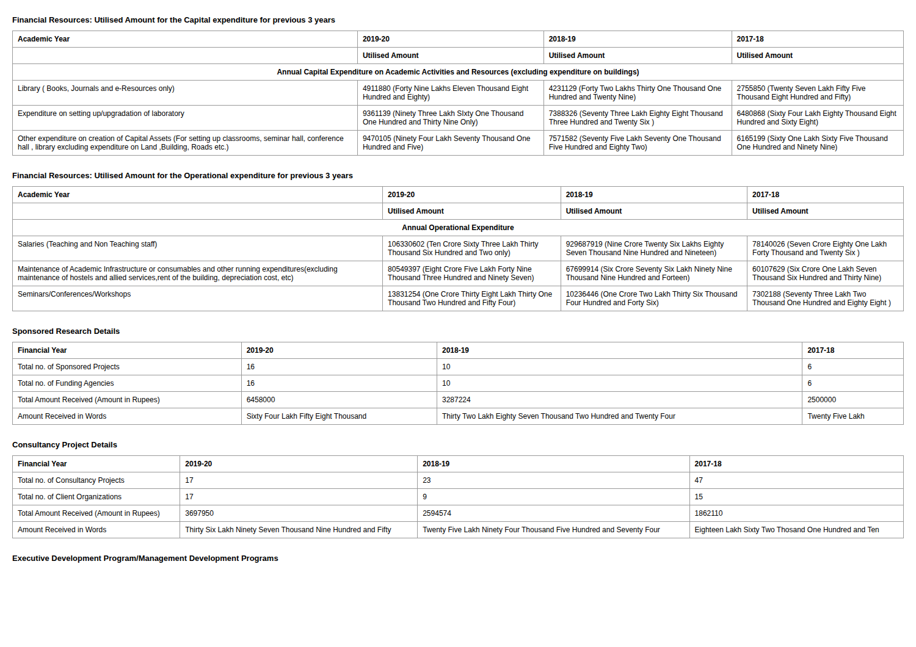Financial Resources: Utilised Amount for the Capital expenditure for previous 3 years
| Academic Year | 2019-20 | 2018-19 | 2017-18 |
| --- | --- | --- | --- |
| | Utilised Amount | Utilised Amount | Utilised Amount |
| Annual Capital Expenditure on Academic Activities and Resources (excluding expenditure on buildings) |
| Library ( Books, Journals and e-Resources only) | 4911880 (Forty Nine Lakhs Eleven Thousand Eight Hundred and Eighty) | 4231129 (Forty Two Lakhs Thirty One Thousand One Hundred and Twenty Nine) | 2755850 (Twenty Seven Lakh Fifty Five Thousand Eight Hundred and Fifty) |
| Expenditure on setting up/upgradation of laboratory | 9361139 (Ninety Three Lakh SIxty One Thousand One Hundred and Thirty Nine Only) | 7388326 (Seventy Three Lakh Eighty Eight Thousand Three Hundred and Twenty Six ) | 6480868 (Sixty Four Lakh Eighty Thousand Eight Hundred and Sixty Eight) |
| Other expenditure on creation of Capital Assets (For setting up classrooms, seminar hall, conference hall , library excluding expenditure on Land ,Building, Roads etc.) | 9470105 (Ninety Four Lakh Seventy Thousand One Hundred and Five) | 7571582 (Seventy Five Lakh Seventy One Thousand Five Hundred and Eighty Two) | 6165199 (Sixty One Lakh Sixty Five Thousand One Hundred and Ninety Nine) |
Financial Resources: Utilised Amount for the Operational expenditure for previous 3 years
| Academic Year | 2019-20 | 2018-19 | 2017-18 |
| --- | --- | --- | --- |
| | Utilised Amount | Utilised Amount | Utilised Amount |
| Annual Operational Expenditure |
| Salaries (Teaching and Non Teaching staff) | 106330602 (Ten Crore Sixty Three Lakh Thirty Thousand Six Hundred and Two only) | 929687919 (Nine Crore Twenty Six Lakhs Eighty Seven Thousand Nine Hundred and Nineteen) | 78140026 (Seven Crore Eighty One Lakh Forty Thousand and Twenty Six ) |
| Maintenance of Academic Infrastructure or consumables and other running expenditures(excluding maintenance of hostels and allied services,rent of the building, depreciation cost, etc) | 80549397 (Eight Crore Five Lakh Forty Nine Thousand Three Hundred and Ninety Seven) | 67699914 (Six Crore Seventy Six Lakh Ninety Nine Thousand Nine Hundred and Forteen) | 60107629 (Six Crore One Lakh Seven Thousand Six Hundred and Thirty Nine) |
| Seminars/Conferences/Workshops | 13831254 (One Crore Thirty Eight Lakh Thirty One Thousand Two Hundred and Fifty Four) | 10236446 (One Crore Two Lakh Thirty Six Thousand Four Hundred and Forty Six) | 7302188 (Seventy Three Lakh Two Thousand One Hundred and Eighty Eight ) |
Sponsored Research Details
| Financial Year | 2019-20 | 2018-19 | 2017-18 |
| --- | --- | --- | --- |
| Total no. of Sponsored Projects | 16 | 10 | 6 |
| Total no. of Funding Agencies | 16 | 10 | 6 |
| Total Amount Received (Amount in Rupees) | 6458000 | 3287224 | 2500000 |
| Amount Received in Words | Sixty Four Lakh Fifty Eight Thousand | Thirty Two Lakh Eighty Seven Thousand Two Hundred and Twenty Four | Twenty Five Lakh |
Consultancy Project Details
| Financial Year | 2019-20 | 2018-19 | 2017-18 |
| --- | --- | --- | --- |
| Total no. of Consultancy Projects | 17 | 23 | 47 |
| Total no. of Client Organizations | 17 | 9 | 15 |
| Total Amount Received (Amount in Rupees) | 3697950 | 2594574 | 1862110 |
| Amount Received in Words | Thirty Six Lakh Ninety Seven Thousand Nine Hundred and Fifty | Twenty Five Lakh Ninety Four Thousand Five Hundred and Seventy Four | Eighteen Lakh Sixty Two Thosand One Hundred and Ten |
Executive Development Program/Management Development Programs